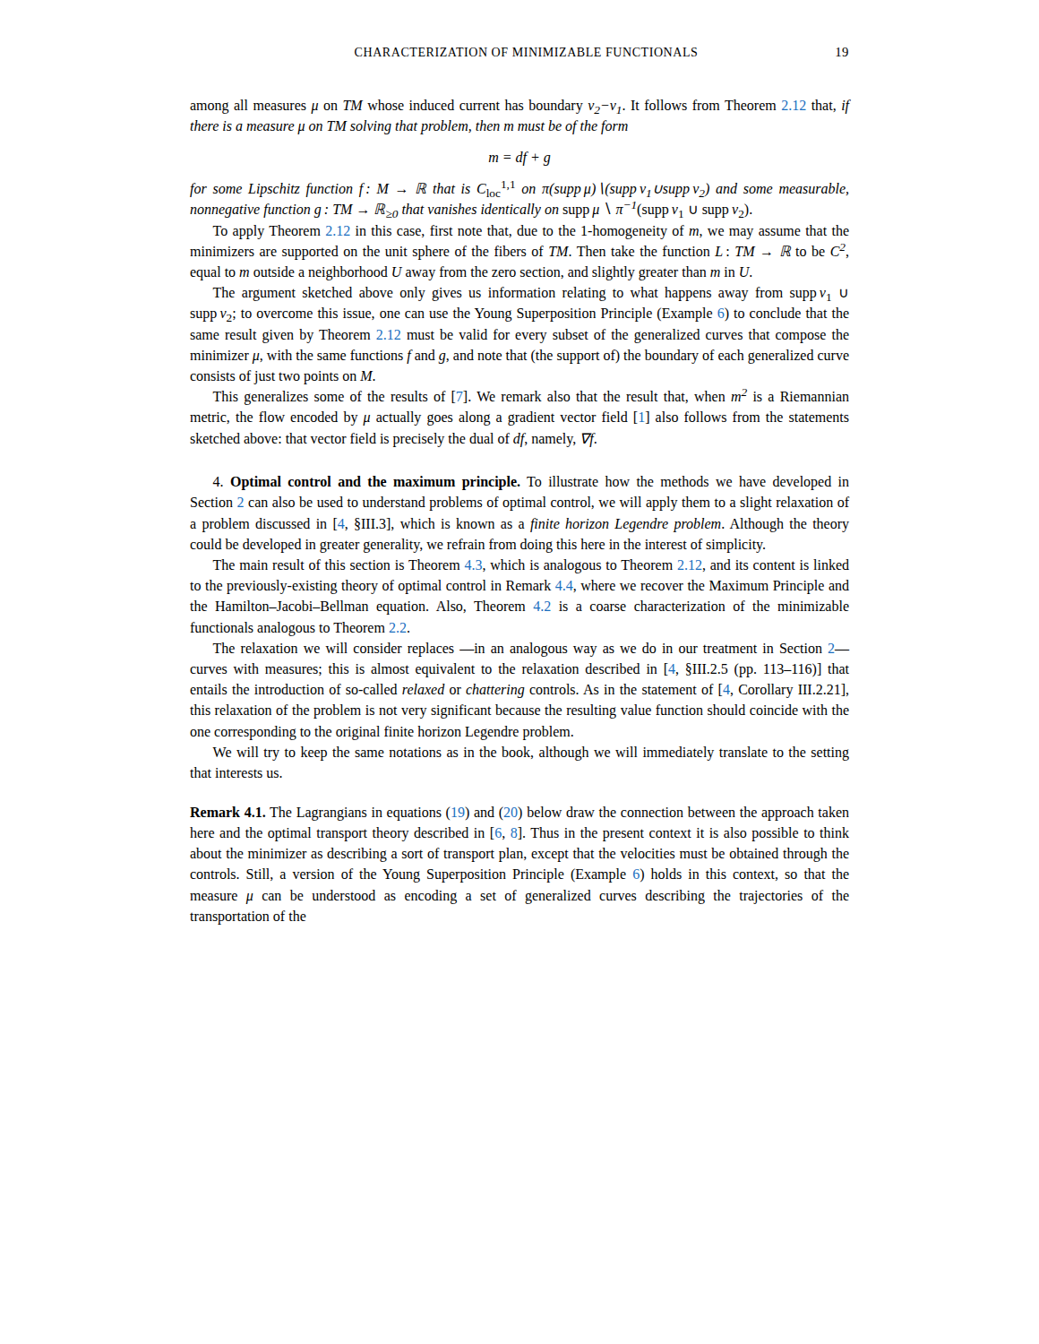CHARACTERIZATION OF MINIMIZABLE FUNCTIONALS 19
among all measures μ on TM whose induced current has boundary ν2−ν1. It follows from Theorem 2.12 that, if there is a measure μ on TM solving that problem, then m must be of the form
m = df + g
for some Lipschitz function f : M → ℝ that is Cloc1,1 on π(supp μ)∖(supp ν1∪supp ν2) and some measurable, nonnegative function g : TM → ℝ≥0 that vanishes identically on supp μ ∖ π−1(supp ν1 ∪ supp ν2).
To apply Theorem 2.12 in this case, first note that, due to the 1-homogeneity of m, we may assume that the minimizers are supported on the unit sphere of the fibers of TM. Then take the function L : TM → ℝ to be C2, equal to m outside a neighborhood U away from the zero section, and slightly greater than m in U.
The argument sketched above only gives us information relating to what happens away from supp ν1 ∪ supp ν2; to overcome this issue, one can use the Young Superposition Principle (Example 6) to conclude that the same result given by Theorem 2.12 must be valid for every subset of the generalized curves that compose the minimizer μ, with the same functions f and g, and note that (the support of) the boundary of each generalized curve consists of just two points on M.
This generalizes some of the results of [7]. We remark also that the result that, when m2 is a Riemannian metric, the flow encoded by μ actually goes along a gradient vector field [1] also follows from the statements sketched above: that vector field is precisely the dual of df, namely, ∇f.
4. Optimal control and the maximum principle. To illustrate how the methods we have developed in Section 2 can also be used to understand problems of optimal control, we will apply them to a slight relaxation of a problem discussed in [4, §III.3], which is known as a finite horizon Legendre problem. Although the theory could be developed in greater generality, we refrain from doing this here in the interest of simplicity.
The main result of this section is Theorem 4.3, which is analogous to Theorem 2.12, and its content is linked to the previously-existing theory of optimal control in Remark 4.4, where we recover the Maximum Principle and the Hamilton–Jacobi–Bellman equation. Also, Theorem 4.2 is a coarse characterization of the minimizable functionals analogous to Theorem 2.2.
The relaxation we will consider replaces —in an analogous way as we do in our treatment in Section 2— curves with measures; this is almost equivalent to the relaxation described in [4, §III.2.5 (pp. 113–116)] that entails the introduction of so-called relaxed or chattering controls. As in the statement of [4, Corollary III.2.21], this relaxation of the problem is not very significant because the resulting value function should coincide with the one corresponding to the original finite horizon Legendre problem.
We will try to keep the same notations as in the book, although we will immediately translate to the setting that interests us.
Remark 4.1. The Lagrangians in equations (19) and (20) below draw the connection between the approach taken here and the optimal transport theory described in [6, 8]. Thus in the present context it is also possible to think about the minimizer as describing a sort of transport plan, except that the velocities must be obtained through the controls. Still, a version of the Young Superposition Principle (Example 6) holds in this context, so that the measure μ can be understood as encoding a set of generalized curves describing the trajectories of the transportation of the